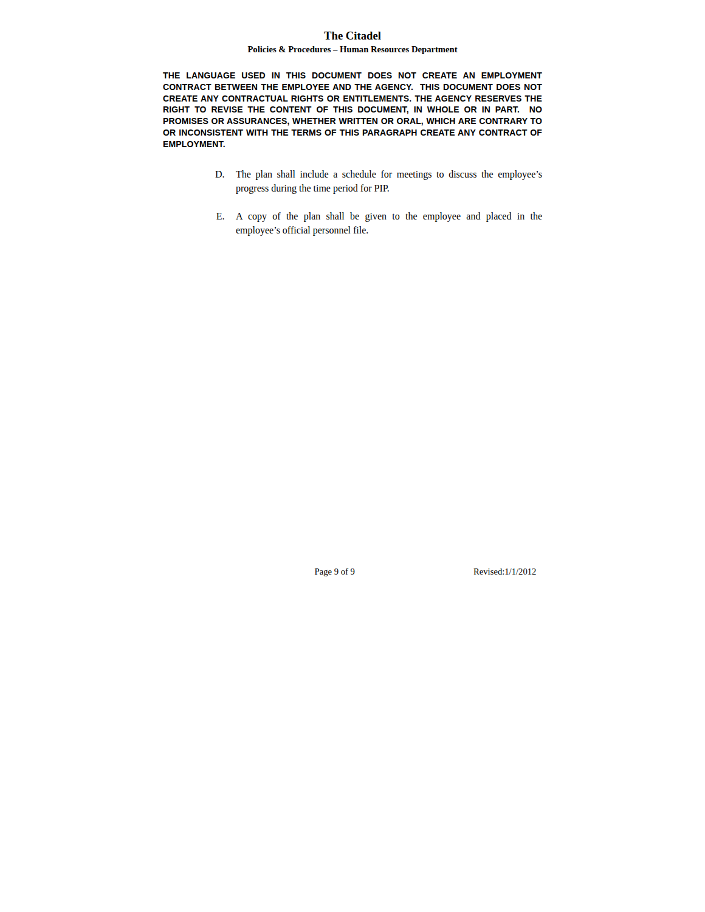The Citadel
Policies & Procedures – Human Resources Department
THE LANGUAGE USED IN THIS DOCUMENT DOES NOT CREATE AN EMPLOYMENT CONTRACT BETWEEN THE EMPLOYEE AND THE AGENCY. THIS DOCUMENT DOES NOT CREATE ANY CONTRACTUAL RIGHTS OR ENTITLEMENTS. THE AGENCY RESERVES THE RIGHT TO REVISE THE CONTENT OF THIS DOCUMENT, IN WHOLE OR IN PART. NO PROMISES OR ASSURANCES, WHETHER WRITTEN OR ORAL, WHICH ARE CONTRARY TO OR INCONSISTENT WITH THE TERMS OF THIS PARAGRAPH CREATE ANY CONTRACT OF EMPLOYMENT.
The plan shall include a schedule for meetings to discuss the employee’s progress during the time period for PIP.
A copy of the plan shall be given to the employee and placed in the employee’s official personnel file.
Page 9 of 9 Revised:1/1/2012